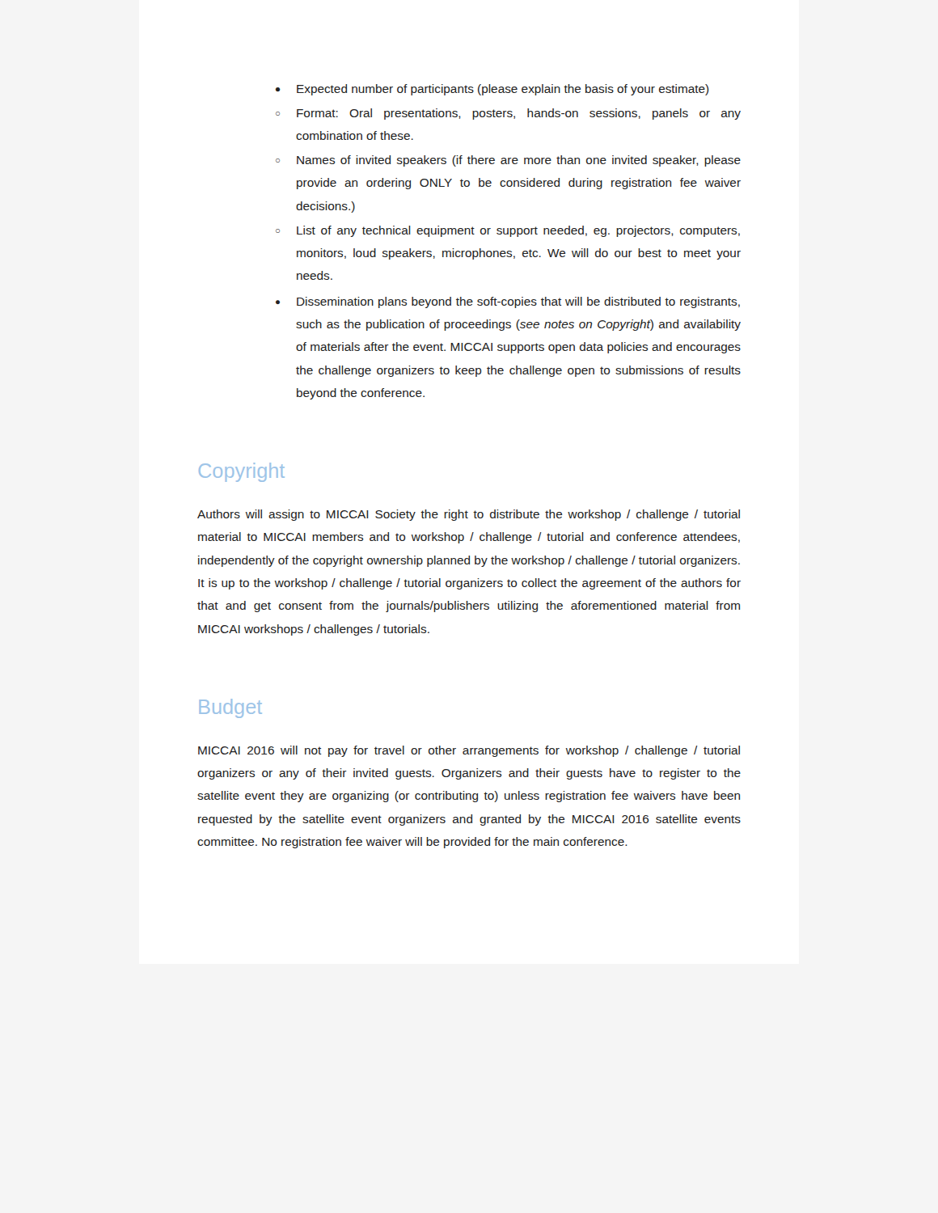Expected number of participants (please explain the basis of your estimate)
Format: Oral presentations, posters, hands-on sessions, panels or any combination of these.
Names of invited speakers (if there are more than one invited speaker, please provide an ordering ONLY to be considered during registration fee waiver decisions.)
List of any technical equipment or support needed, eg. projectors, computers, monitors, loud speakers, microphones, etc. We will do our best to meet your needs.
Dissemination plans beyond the soft-copies that will be distributed to registrants, such as the publication of proceedings (see notes on Copyright) and availability of materials after the event. MICCAI supports open data policies and encourages the challenge organizers to keep the challenge open to submissions of results beyond the conference.
Copyright
Authors will assign to MICCAI Society the right to distribute the workshop / challenge / tutorial material to MICCAI members and to workshop / challenge / tutorial and conference attendees, independently of the copyright ownership planned by the workshop / challenge / tutorial organizers. It is up to the workshop / challenge / tutorial organizers to collect the agreement of the authors for that and get consent from the journals/publishers utilizing the aforementioned material from MICCAI workshops / challenges / tutorials.
Budget
MICCAI 2016 will not pay for travel or other arrangements for workshop / challenge / tutorial organizers or any of their invited guests. Organizers and their guests have to register to the satellite event they are organizing (or contributing to) unless registration fee waivers have been requested by the satellite event organizers and granted by the MICCAI 2016 satellite events committee. No registration fee waiver will be provided for the main conference.